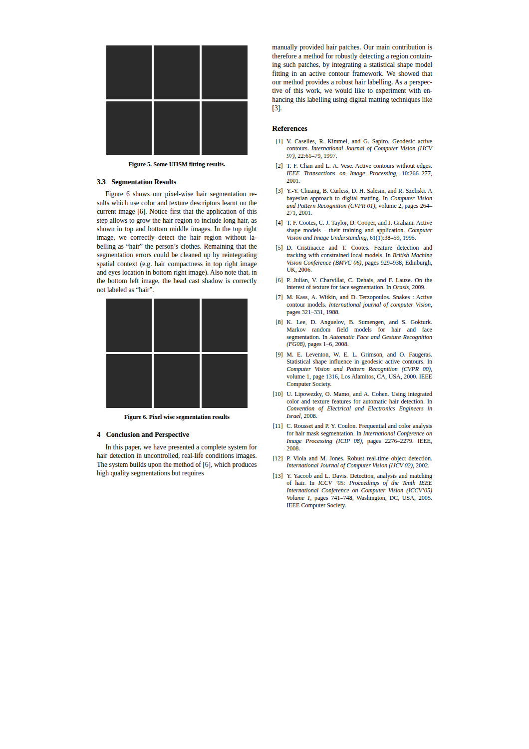Figure 5. Some UHSM fitting results.
3.3 Segmentation Results
Figure 6 shows our pixel-wise hair segmentation results which use color and texture descriptors learnt on the current image [6]. Notice first that the application of this step allows to grow the hair region to include long hair, as shown in top and bottom middle images. In the top right image, we correctly detect the hair region without labelling as “hair” the person’s clothes. Remaining that the segmentation errors could be cleaned up by reintegrating spatial context (e.g. hair compactness in top right image and eyes location in bottom right image). Also note that, in the bottom left image, the head cast shadow is correctly not labeled as “hair”.
Figure 6. Pixel wise segmentation results
4 Conclusion and Perspective
In this paper, we have presented a complete system for hair detection in uncontrolled, real-life conditions images. The system builds upon the method of [6], which produces high quality segmentations but requires
manually provided hair patches. Our main contribution is therefore a method for robustly detecting a region containing such patches, by integrating a statistical shape model fitting in an active contour framework. We showed that our method provides a robust hair labelling. As a perspective of this work, we would like to experiment with enhancing this labelling using digital matting techniques like [3].
References
[1] V. Caselles, R. Kimmel, and G. Sapiro. Geodesic active contours. International Journal of Computer Vision (IJCV 97), 22:61–79, 1997.
[2] T. F. Chan and L. A. Vese. Active contours without edges. IEEE Transactions on Image Processing, 10:266–277, 2001.
[3] Y.-Y. Chuang, B. Curless, D. H. Salesin, and R. Szeliski. A bayesian approach to digital matting. In Computer Vision and Pattern Recognition (CVPR 01), volume 2, pages 264–271, 2001.
[4] T. F. Cootes, C. J. Taylor, D. Cooper, and J. Graham. Active shape models - their training and application. Computer Vision and Image Understanding, 61(1):38–59, 1995.
[5] D. Cristinacce and T. Cootes. Feature detection and tracking with constrained local models. In British Machine Vision Conference (BMVC 06), pages 929–938, Edinburgh, UK, 2006.
[6] P. Julian, V. Charvillat, C. Dehais, and F. Lauze. On the interest of texture for face segmentation. In Orasis, 2009.
[7] M. Kass, A. Witkin, and D. Terzopoulos. Snakes : Active contour models. International journal of computer Vision, pages 321–331, 1988.
[8] K. Lee, D. Anguelov, B. Sumengen, and S. Gokturk. Markov random field models for hair and face segmentation. In Automatic Face and Gesture Recognition (FG08), pages 1–6, 2008.
[9] M. E. Leventon, W. E. L. Grimson, and O. Faugeras. Statistical shape influence in geodesic active contours. In Computer Vision and Pattern Recognition (CVPR 00), volume 1, page 1316, Los Alamitos, CA, USA, 2000. IEEE Computer Society.
[10] U. Lipowezky, O. Mamo, and A. Cohen. Using integrated color and texture features for automatic hair detection. In Convention of Electrical and Electronics Engineers in Israel, 2008.
[11] C. Rousset and P. Y. Coulon. Frequential and color analysis for hair mask segmentation. In International Conference on Image Processing (ICIP 08), pages 2276–2279. IEEE, 2008.
[12] P. Viola and M. Jones. Robust real-time object detection. International Journal of Computer Vision (IJCV 02), 2002.
[13] Y. Yacoob and L. Davis. Detection, analysis and matching of hair. In ICCV ’05: Proceedings of the Tenth IEEE International Conference on Computer Vision (ICCV’05) Volume 1, pages 741–748, Washington, DC, USA, 2005. IEEE Computer Society.